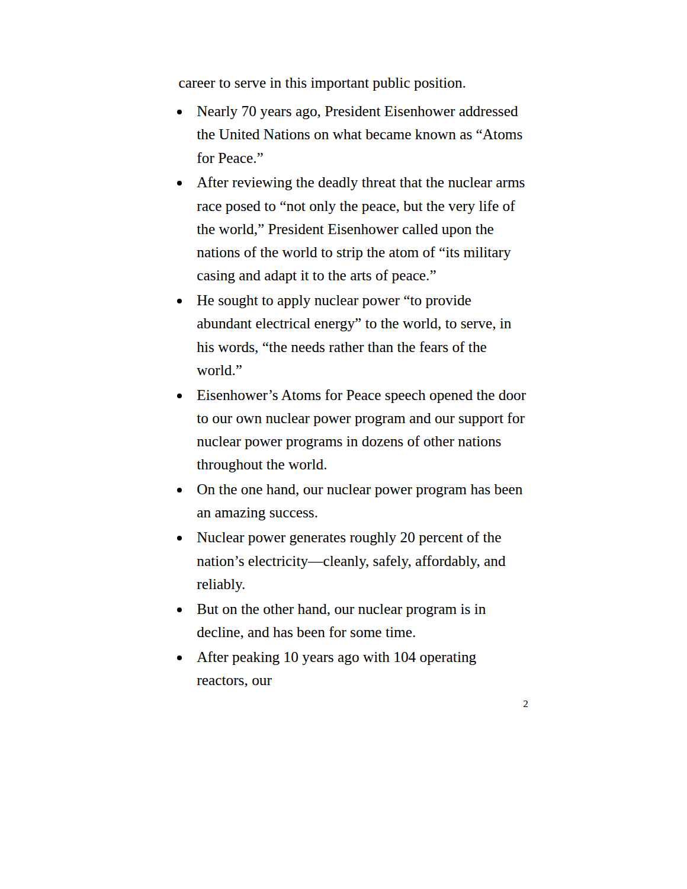career to serve in this important public position.
Nearly 70 years ago, President Eisenhower addressed the United Nations on what became known as “Atoms for Peace.”
After reviewing the deadly threat that the nuclear arms race posed to “not only the peace, but the very life of the world,” President Eisenhower called upon the nations of the world to strip the atom of “its military casing and adapt it to the arts of peace.”
He sought to apply nuclear power “to provide abundant electrical energy” to the world, to serve, in his words, “the needs rather than the fears of the world.”
Eisenhower’s Atoms for Peace speech opened the door to our own nuclear power program and our support for nuclear power programs in dozens of other nations throughout the world.
On the one hand, our nuclear power program has been an amazing success.
Nuclear power generates roughly 20 percent of the nation’s electricity—cleanly, safely, affordably, and reliably.
But on the other hand, our nuclear program is in decline, and has been for some time.
After peaking 10 years ago with 104 operating reactors, our
2